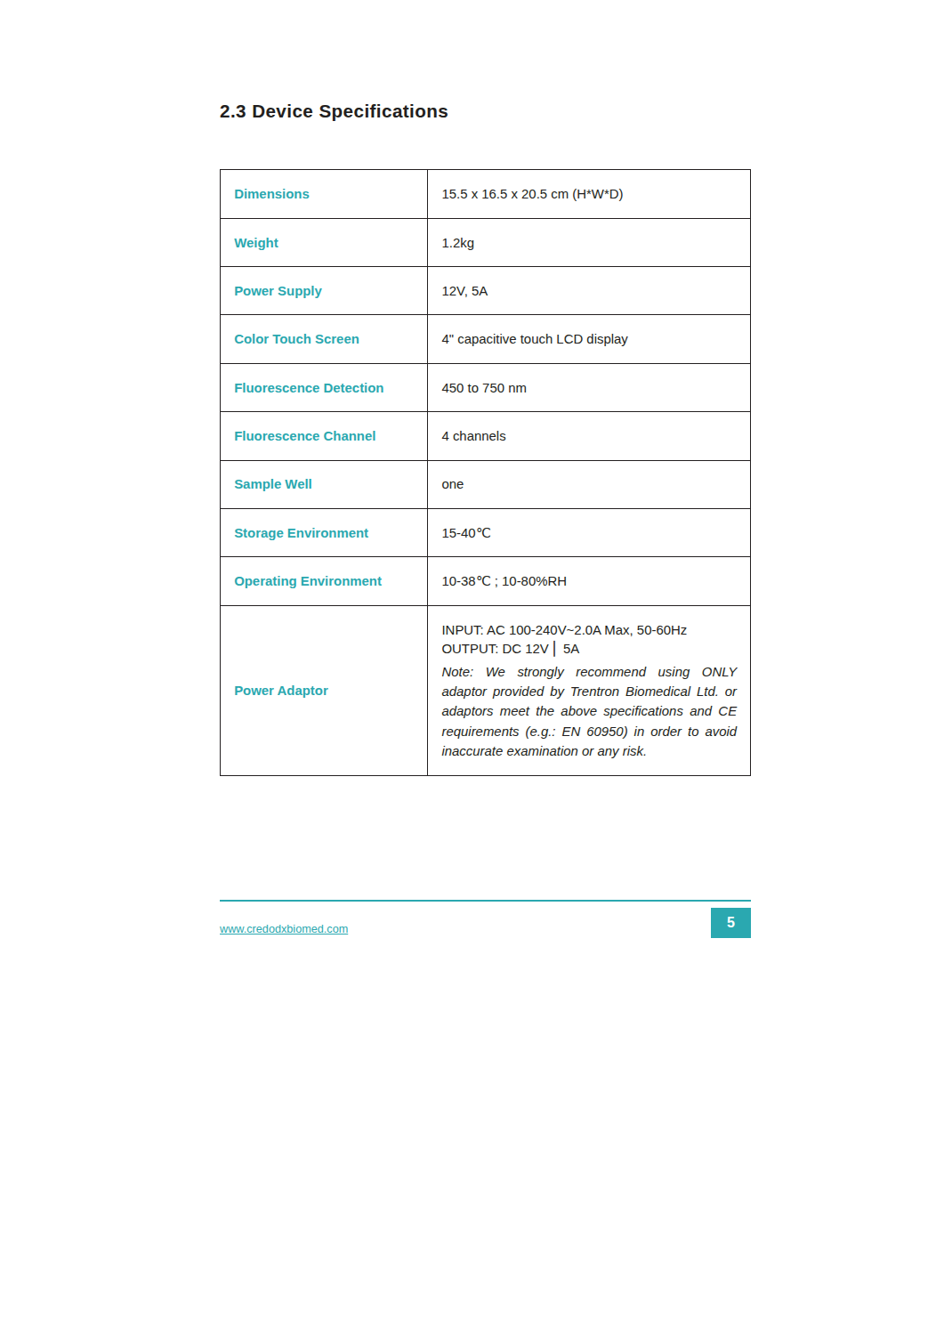2.3 Device Specifications
| Dimensions | 15.5 x 16.5 x 20.5 cm (H*W*D) |
| Weight | 1.2kg |
| Power Supply | 12V, 5A |
| Color Touch Screen | 4" capacitive touch LCD display |
| Fluorescence Detection | 450 to 750 nm |
| Fluorescence Channel | 4 channels |
| Sample Well | one |
| Storage Environment | 15-40℃ |
| Operating Environment | 10-38℃ ; 10-80%RH |
| Power Adaptor | INPUT: AC 100-240V~2.0A Max, 50-60Hz OUTPUT: DC 12V ⎜ 5A Note: We strongly recommend using ONLY adaptor provided by Trentron Biomedical Ltd. or adaptors meet the above specifications and CE requirements (e.g.: EN 60950) in order to avoid inaccurate examination or any risk. |
www.credodxbiomed.com
5